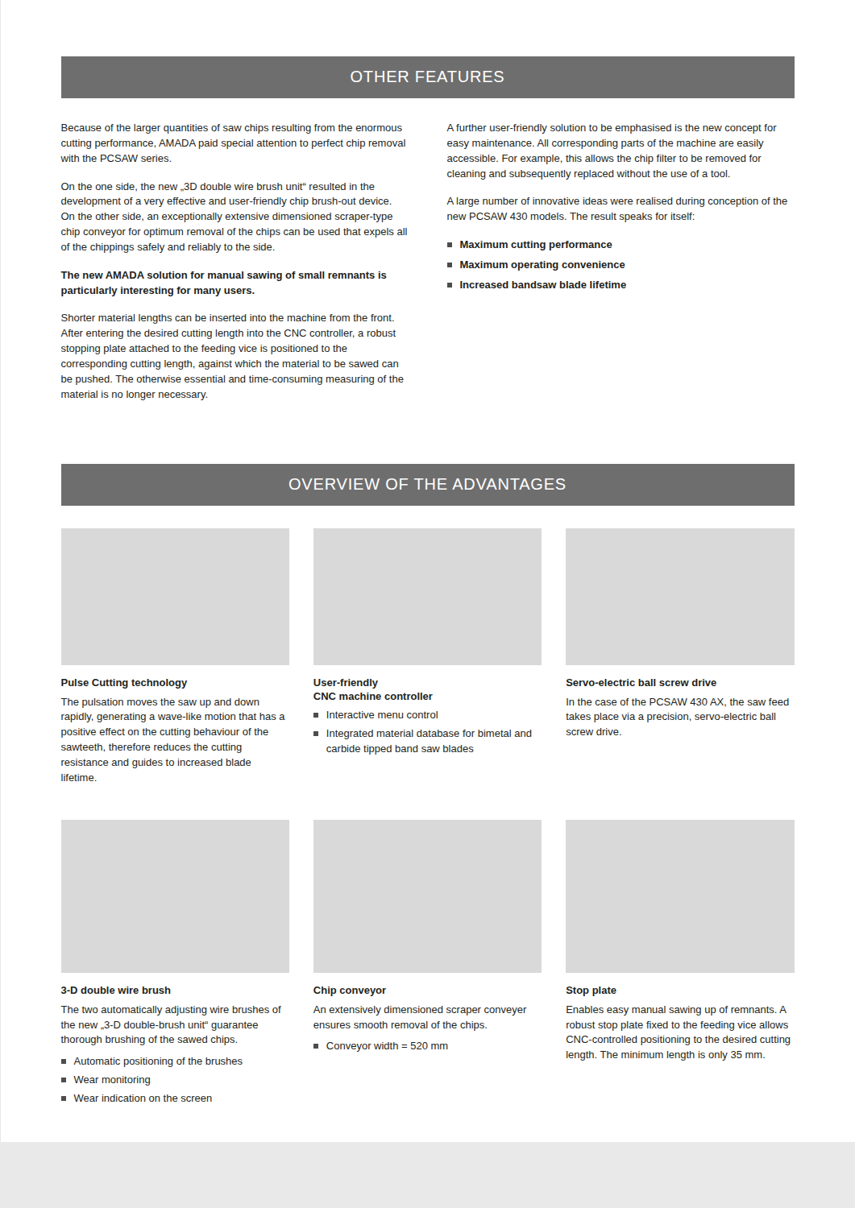OTHER FEATURES
Because of the larger quantities of saw chips resulting from the enormous cutting performance, AMADA paid special attention to perfect chip removal with the PCSAW series.
On the one side, the new „3D double wire brush unit“ resulted in the development of a very effective and user-friendly chip brush-out device. On the other side, an exceptionally extensive dimensioned scraper-type chip conveyor for optimum removal of the chips can be used that expels all of the chippings safely and reliably to the side.
The new AMADA solution for manual sawing of small remnants is particularly interesting for many users.
Shorter material lengths can be inserted into the machine from the front. After entering the desired cutting length into the CNC controller, a robust stopping plate attached to the feeding vice is positioned to the corresponding cutting length, against which the material to be sawed can be pushed. The otherwise essential and time-consuming measuring of the material is no longer necessary.
A further user-friendly solution to be emphasised is the new concept for easy maintenance. All corresponding parts of the machine are easily accessible. For example, this allows the chip filter to be removed for cleaning and subsequently replaced without the use of a tool.
A large number of innovative ideas were realised during conception of the new PCSAW 430 models. The result speaks for itself:
Maximum cutting performance
Maximum operating convenience
Increased bandsaw blade lifetime
OVERVIEW OF THE ADVANTAGES
Pulse Cutting technology
The pulsation moves the saw up and down rapidly, generating a wave-like motion that has a positive effect on the cutting behaviour of the sawteeth, therefore reduces the cutting resistance and guides to increased blade lifetime.
User-friendly
CNC machine controller
Interactive menu control
Integrated material database for bimetal and carbide tipped band saw blades
Servo-electric ball screw drive
In the case of the PCSAW 430 AX, the saw feed takes place via a precision, servo-electric ball screw drive.
3-D double wire brush
The two automatically adjusting wire brushes of the new „3-D double-brush unit“ guarantee thorough brushing of the sawed chips.
Automatic positioning of the brushes
Wear monitoring
Wear indication on the screen
Chip conveyor
An extensively dimensioned scraper conveyer ensures smooth removal of the chips.
Conveyor width = 520 mm
Stop plate
Enables easy manual sawing up of remnants. A robust stop plate fixed to the feeding vice allows CNC-controlled positioning to the desired cutting length. The minimum length is only 35 mm.